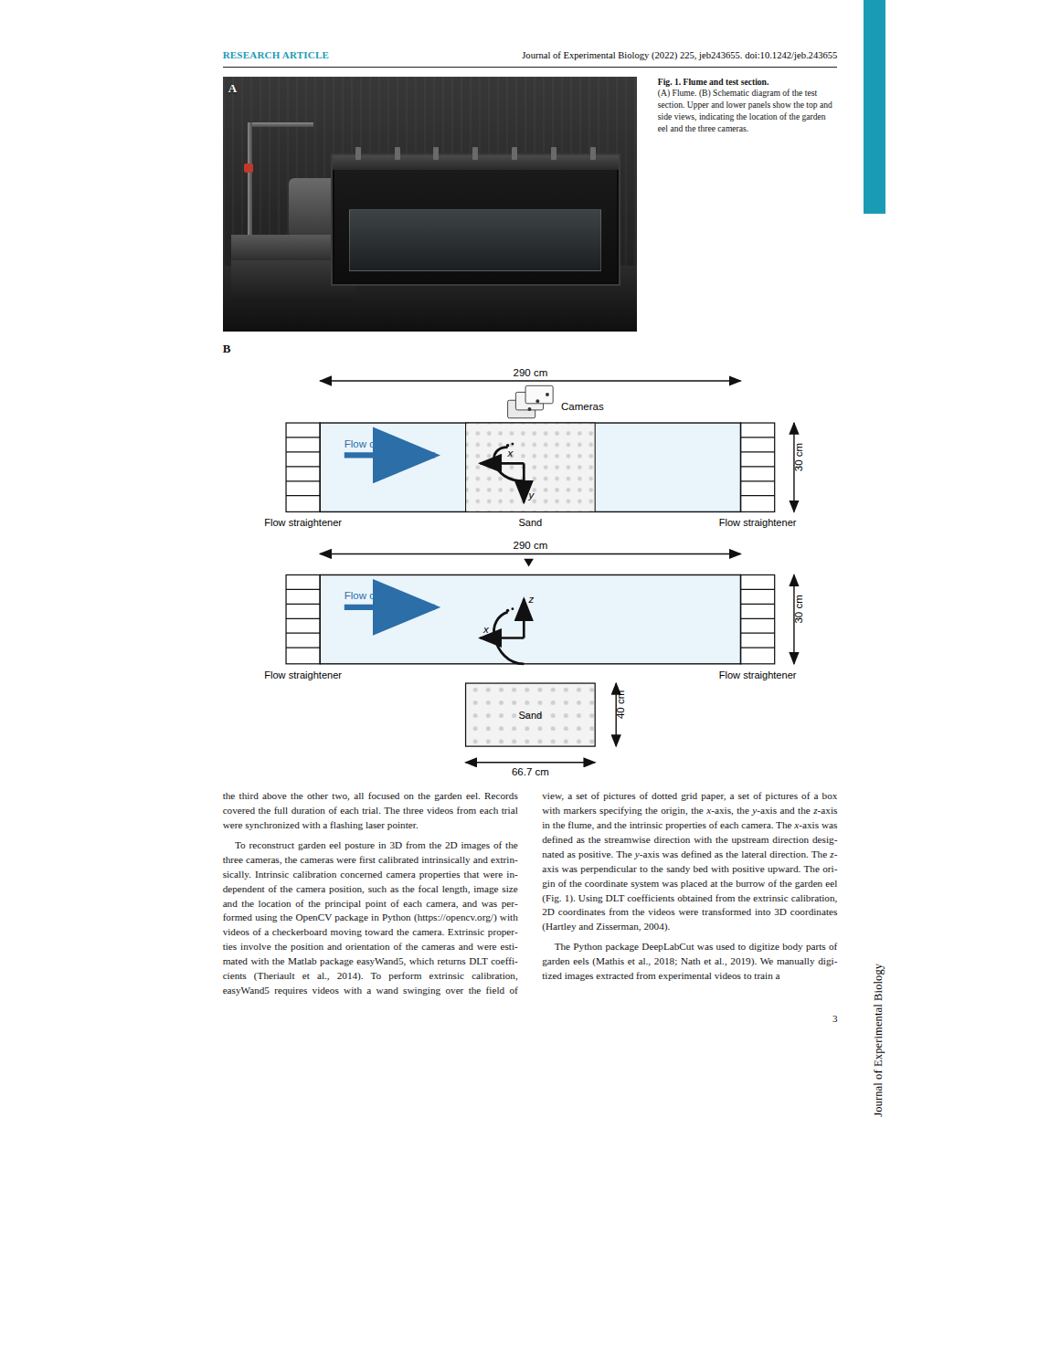Journal of Experimental Biology
Research Article
Journal of Experimental Biology (2022) 225, jeb243655. doi:10.1242/jeb.243655
A
Fig. 1. Flume and test section.
(A) Flume. (B) Schematic diagram of the test section. Upper and lower panels show the top and side views, indicating the location of the garden eel and the three cameras.
B
290 cm Cameras Flow direction x y 30 cm Flow straightener Sand Flow straightener 290 cm Flow direction z x 30 cm Flow straightener Flow straightener Sand 40 cm 66.7 cm
the third above the other two, all focused on the garden eel. Records covered the full duration of each trial. The three videos from each trial were synchronized with a flashing laser pointer.
To reconstruct garden eel posture in 3D from the 2D images of the three cameras, the cameras were first calibrated intrinsically and extrinsically. Intrinsic calibration concerned camera properties that were independent of the camera position, such as the focal length, image size and the location of the principal point of each camera, and was performed using the OpenCV package in Python (https://opencv.org/) with videos of a checkerboard moving toward the camera. Extrinsic properties involve the position and orientation of the cameras and were estimated with the Matlab package easyWand5, which returns DLT coefficients (Theriault et al., 2014). To perform extrinsic calibration, easyWand5 requires videos with a wand swinging over the field of view, a set of pictures of dotted grid paper, a set of pictures of a box with markers specifying the origin, the x-axis, the y-axis and the z-axis in the flume, and the intrinsic properties of each camera. The x-axis was defined as the streamwise direction with the upstream direction designated as positive. The y-axis was defined as the lateral direction. The z-axis was perpendicular to the sandy bed with positive upward. The origin of the coordinate system was placed at the burrow of the garden eel (Fig. 1). Using DLT coefficients obtained from the extrinsic calibration, 2D coordinates from the videos were transformed into 3D coordinates (Hartley and Zisserman, 2004).
The Python package DeepLabCut was used to digitize body parts of garden eels (Mathis et al., 2018; Nath et al., 2019). We manually digitized images extracted from experimental videos to train a
3